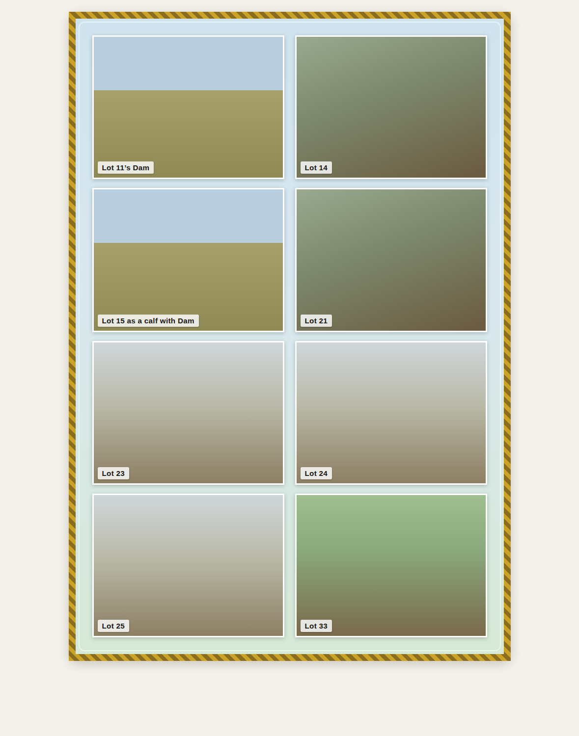Lot Photographs
Lot 11’s Dam
Lot 14
Lot 15 as a calf with Dam
Lot 21
Lot 23
Lot 24
Lot 25
Lot 33